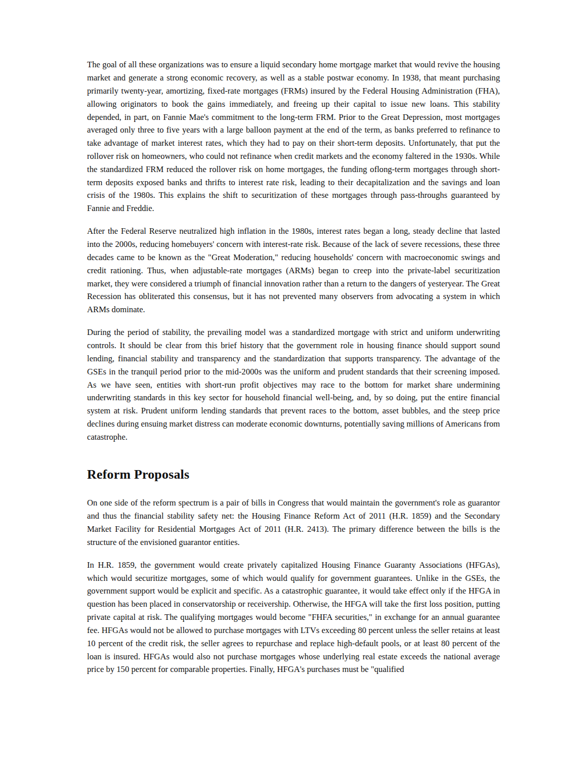The goal of all these organizations was to ensure a liquid secondary home mortgage market that would revive the housing market and generate a strong economic recovery, as well as a stable postwar economy. In 1938, that meant purchasing primarily twenty-year, amortizing, fixed-rate mortgages (FRMs) insured by the Federal Housing Administration (FHA), allowing originators to book the gains immediately, and freeing up their capital to issue new loans. This stability depended, in part, on Fannie Mae's commitment to the long-term FRM. Prior to the Great Depression, most mortgages averaged only three to five years with a large balloon payment at the end of the term, as banks preferred to refinance to take advantage of market interest rates, which they had to pay on their short-term deposits. Unfortunately, that put the rollover risk on homeowners, who could not refinance when credit markets and the economy faltered in the 1930s. While the standardized FRM reduced the rollover risk on home mortgages, the funding oflong-term mortgages through short-term deposits exposed banks and thrifts to interest rate risk, leading to their decapitalization and the savings and loan crisis of the 1980s. This explains the shift to securitization of these mortgages through pass-throughs guaranteed by Fannie and Freddie.
After the Federal Reserve neutralized high inflation in the 1980s, interest rates began a long, steady decline that lasted into the 2000s, reducing homebuyers' concern with interest-rate risk. Because of the lack of severe recessions, these three decades came to be known as the "Great Moderation," reducing households' concern with macroeconomic swings and credit rationing. Thus, when adjustable-rate mortgages (ARMs) began to creep into the private-label securitization market, they were considered a triumph of financial innovation rather than a return to the dangers of yesteryear. The Great Recession has obliterated this consensus, but it has not prevented many observers from advocating a system in which ARMs dominate.
During the period of stability, the prevailing model was a standardized mortgage with strict and uniform underwriting controls. It should be clear from this brief history that the government role in housing finance should support sound lending, financial stability and transparency and the standardization that supports transparency. The advantage of the GSEs in the tranquil period prior to the mid-2000s was the uniform and prudent standards that their screening imposed. As we have seen, entities with short-run profit objectives may race to the bottom for market share undermining underwriting standards in this key sector for household financial well-being, and, by so doing, put the entire financial system at risk. Prudent uniform lending standards that prevent races to the bottom, asset bubbles, and the steep price declines during ensuing market distress can moderate economic downturns, potentially saving millions of Americans from catastrophe.
Reform Proposals
On one side of the reform spectrum is a pair of bills in Congress that would maintain the government's role as guarantor and thus the financial stability safety net: the Housing Finance Reform Act of 2011 (H.R. 1859) and the Secondary Market Facility for Residential Mortgages Act of 2011 (H.R. 2413). The primary difference between the bills is the structure of the envisioned guarantor entities.
In H.R. 1859, the government would create privately capitalized Housing Finance Guaranty Associations (HFGAs), which would securitize mortgages, some of which would qualify for government guarantees. Unlike in the GSEs, the government support would be explicit and specific. As a catastrophic guarantee, it would take effect only if the HFGA in question has been placed in conservatorship or receivership. Otherwise, the HFGA will take the first loss position, putting private capital at risk. The qualifying mortgages would become "FHFA securities," in exchange for an annual guarantee fee. HFGAs would not be allowed to purchase mortgages with LTVs exceeding 80 percent unless the seller retains at least 10 percent of the credit risk, the seller agrees to repurchase and replace high-default pools, or at least 80 percent of the loan is insured. HFGAs would also not purchase mortgages whose underlying real estate exceeds the national average price by 150 percent for comparable properties. Finally, HFGA's purchases must be "qualified